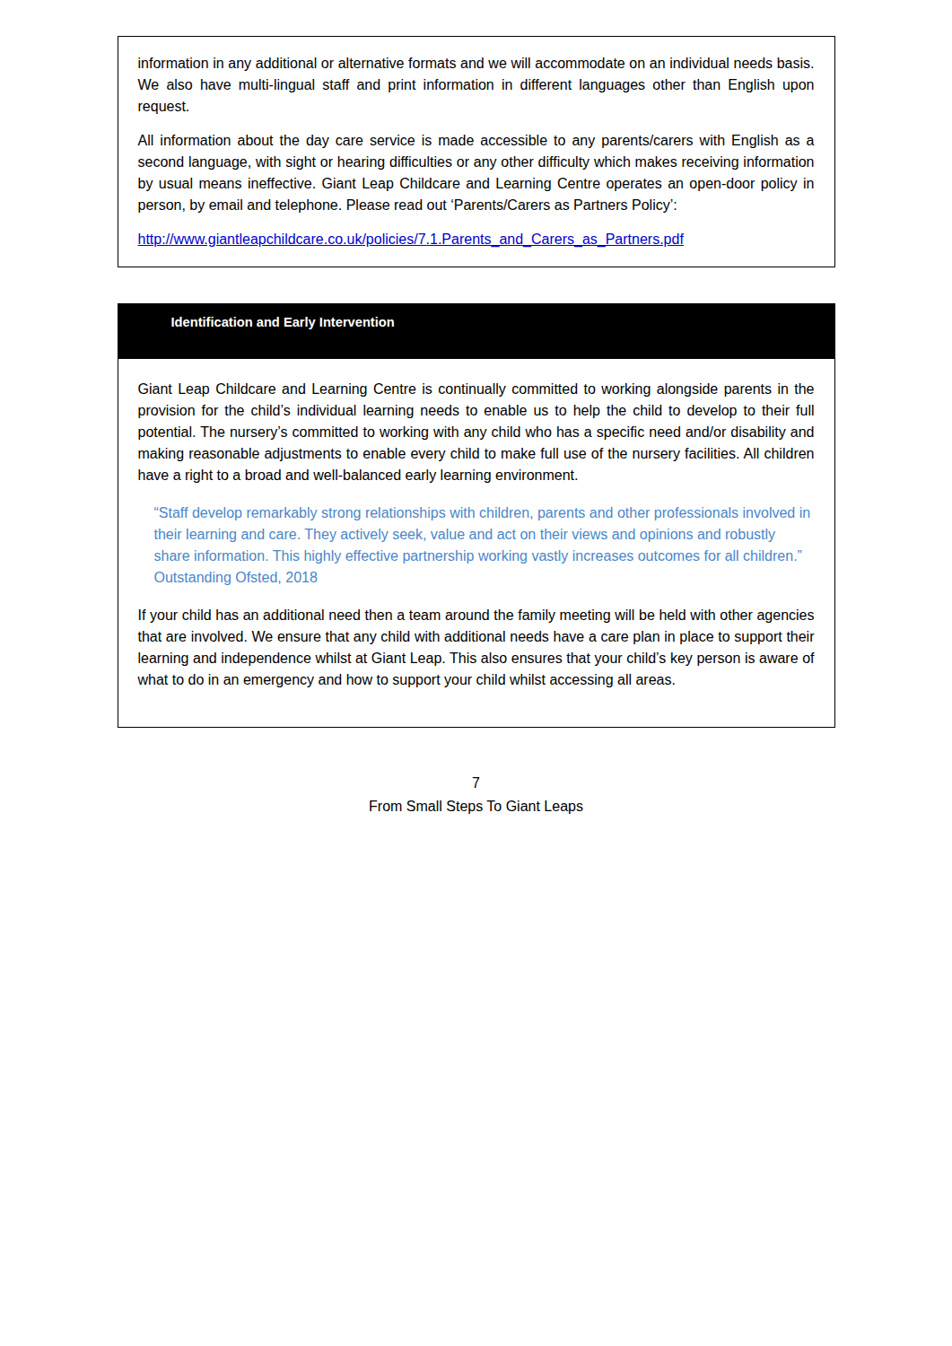information in any additional or alternative formats and we will accommodate on an individual needs basis. We also have multi-lingual staff and print information in different languages other than English upon request.
All information about the day care service is made accessible to any parents/carers with English as a second language, with sight or hearing difficulties or any other difficulty which makes receiving information by usual means ineffective. Giant Leap Childcare and Learning Centre operates an open-door policy in person, by email and telephone. Please read out ‘Parents/Carers as Partners Policy’:
http://www.giantleapchildcare.co.uk/policies/7.1.Parents_and_Carers_as_Partners.pdf
Identification and Early Intervention
Giant Leap Childcare and Learning Centre is continually committed to working alongside parents in the provision for the child’s individual learning needs to enable us to help the child to develop to their full potential. The nursery’s committed to working with any child who has a specific need and/or disability and making reasonable adjustments to enable every child to make full use of the nursery facilities. All children have a right to a broad and well-balanced early learning environment.
“Staff develop remarkably strong relationships with children, parents and other professionals involved in their learning and care. They actively seek, value and act on their views and opinions and robustly share information. This highly effective partnership working vastly increases outcomes for all children.” Outstanding Ofsted, 2018
If your child has an additional need then a team around the family meeting will be held with other agencies that are involved. We ensure that any child with additional needs have a care plan in place to support their learning and independence whilst at Giant Leap. This also ensures that your child’s key person is aware of what to do in an emergency and how to support your child whilst accessing all areas.
7
From Small Steps To Giant Leaps